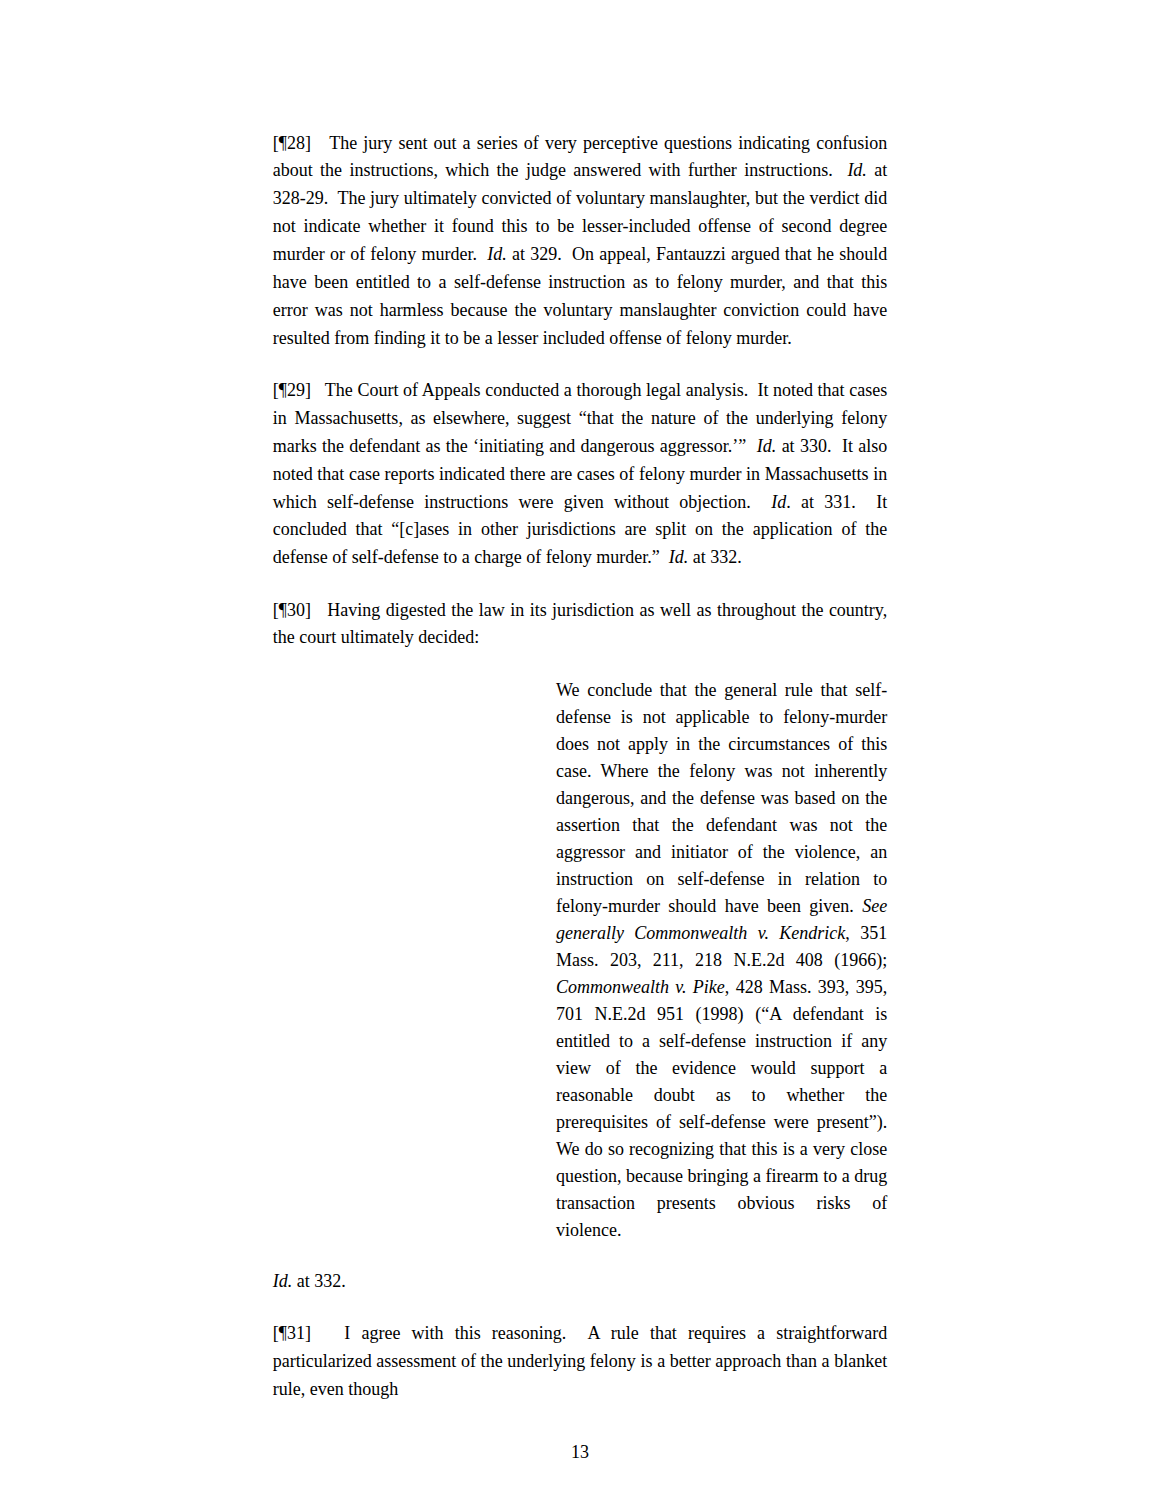[¶28] The jury sent out a series of very perceptive questions indicating confusion about the instructions, which the judge answered with further instructions. Id. at 328-29. The jury ultimately convicted of voluntary manslaughter, but the verdict did not indicate whether it found this to be lesser-included offense of second degree murder or of felony murder. Id. at 329. On appeal, Fantauzzi argued that he should have been entitled to a self-defense instruction as to felony murder, and that this error was not harmless because the voluntary manslaughter conviction could have resulted from finding it to be a lesser included offense of felony murder.
[¶29] The Court of Appeals conducted a thorough legal analysis. It noted that cases in Massachusetts, as elsewhere, suggest “that the nature of the underlying felony marks the defendant as the ‘initiating and dangerous aggressor.’” Id. at 330. It also noted that case reports indicated there are cases of felony murder in Massachusetts in which self-defense instructions were given without objection. Id. at 331. It concluded that “[c]ases in other jurisdictions are split on the application of the defense of self-defense to a charge of felony murder.” Id. at 332.
[¶30] Having digested the law in its jurisdiction as well as throughout the country, the court ultimately decided:
We conclude that the general rule that self-defense is not applicable to felony-murder does not apply in the circumstances of this case. Where the felony was not inherently dangerous, and the defense was based on the assertion that the defendant was not the aggressor and initiator of the violence, an instruction on self-defense in relation to felony-murder should have been given. See generally Commonwealth v. Kendrick, 351 Mass. 203, 211, 218 N.E.2d 408 (1966); Commonwealth v. Pike, 428 Mass. 393, 395, 701 N.E.2d 951 (1998) (“A defendant is entitled to a self-defense instruction if any view of the evidence would support a reasonable doubt as to whether the prerequisites of self-defense were present”). We do so recognizing that this is a very close question, because bringing a firearm to a drug transaction presents obvious risks of violence.
Id. at 332.
[¶31] I agree with this reasoning. A rule that requires a straightforward particularized assessment of the underlying felony is a better approach than a blanket rule, even though
13